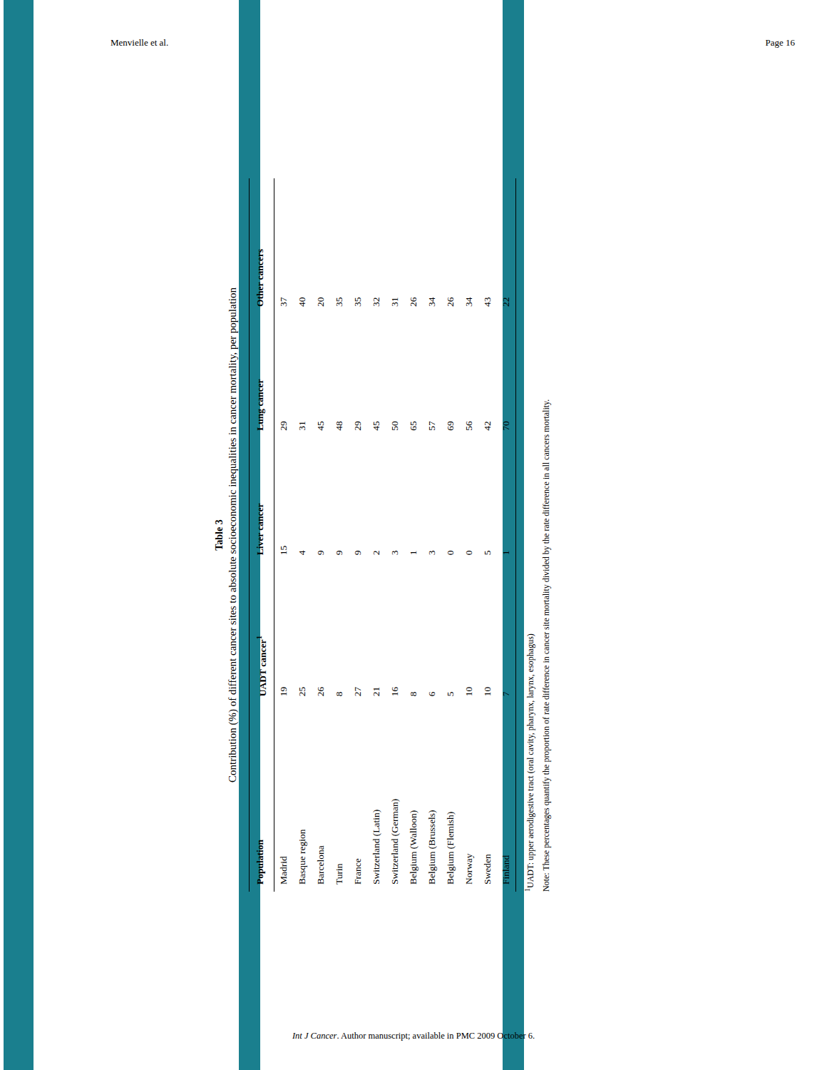HAL-AO Author Manuscript
HAL-AO Author Manuscript
HAL-AO Author Manuscript
HAL-AO Author Manuscript
HAL-AO Author Manuscript
Menvielle et al.
Page 16
Table 3
Contribution (%) of different cancer sites to absolute socioeconomic inequalities in cancer mortality, per population
| Population | UADT cancer 1 | Liver cancer | Lung cancer | Other cancers |
| --- | --- | --- | --- | --- |
| Madrid | 19 | 15 | 29 | 37 |
| Basque region | 25 | 4 | 31 | 40 |
| Barcelona | 26 | 9 | 45 | 20 |
| Turin | 8 | 9 | 48 | 35 |
| France | 27 | 9 | 29 | 35 |
| Switzerland (Latin) | 21 | 2 | 45 | 32 |
| Switzerland (German) | 16 | 3 | 50 | 31 |
| Belgium (Walloon) | 8 | 1 | 65 | 26 |
| Belgium (Brussels) | 6 | 3 | 57 | 34 |
| Belgium (Flemish) | 5 | 0 | 69 | 26 |
| Norway | 10 | 0 | 56 | 34 |
| Sweden | 10 | 5 | 42 | 43 |
| Finland | 7 | 1 | 70 | 22 |
1UADT: upper aerodigestive tract (oral cavity, pharynx, larynx, esophagus)
Note: These percentages quantify the proportion of rate difference in cancer site mortality divided by the rate difference in all cancers mortality.
Int J Cancer. Author manuscript; available in PMC 2009 October 6.